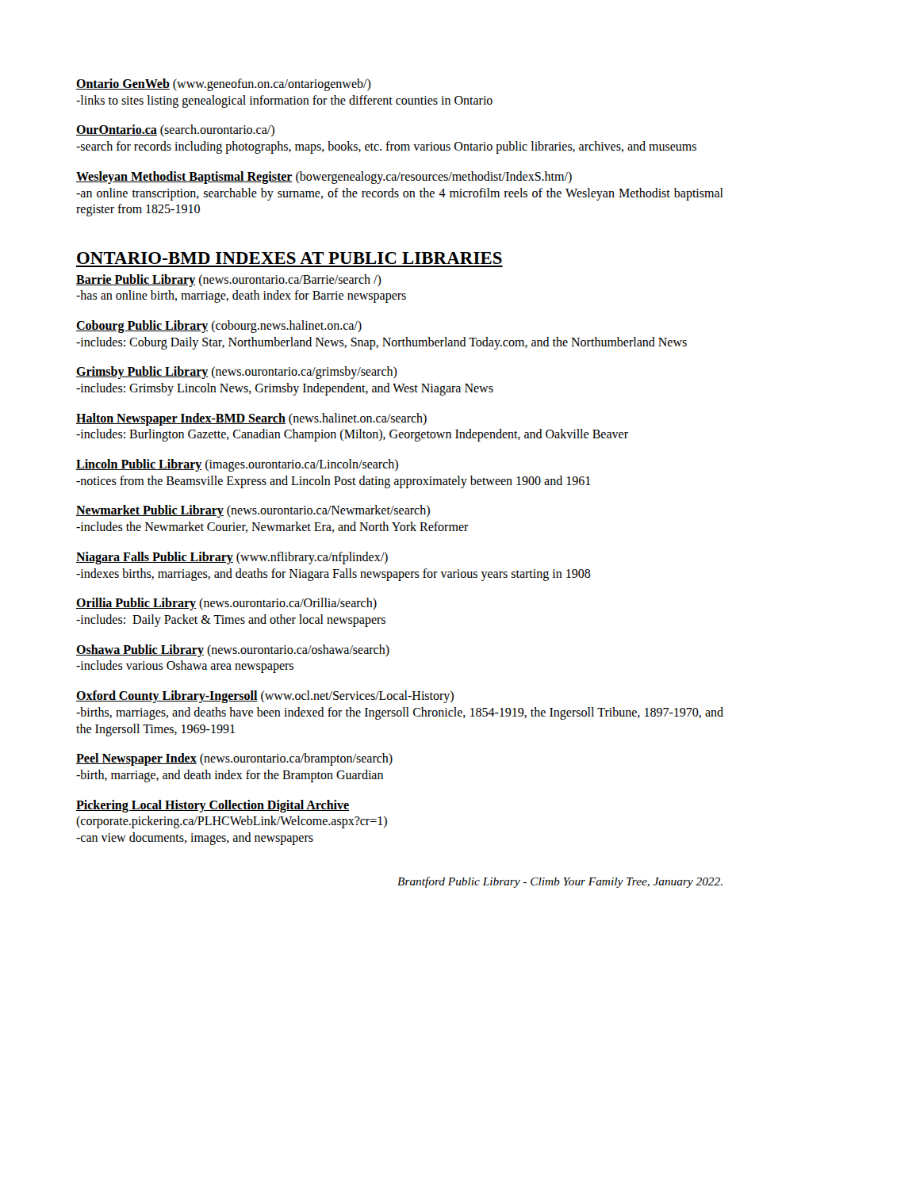Ontario GenWeb (www.geneofun.on.ca/ontariogenweb/)
-links to sites listing genealogical information for the different counties in Ontario
OurOntario.ca (search.ourontario.ca/)
-search for records including photographs, maps, books, etc. from various Ontario public libraries, archives, and museums
Wesleyan Methodist Baptismal Register (bowergenealogy.ca/resources/methodist/IndexS.htm/)
-an online transcription, searchable by surname, of the records on the 4 microfilm reels of the Wesleyan Methodist baptismal register from 1825-1910
ONTARIO-BMD INDEXES AT PUBLIC LIBRARIES
Barrie Public Library (news.ourontario.ca/Barrie/search /)
-has an online birth, marriage, death index for Barrie newspapers
Cobourg Public Library (cobourg.news.halinet.on.ca/)
-includes: Coburg Daily Star, Northumberland News, Snap, Northumberland Today.com, and the Northumberland News
Grimsby Public Library (news.ourontario.ca/grimsby/search)
-includes: Grimsby Lincoln News, Grimsby Independent, and West Niagara News
Halton Newspaper Index-BMD Search (news.halinet.on.ca/search)
-includes: Burlington Gazette, Canadian Champion (Milton), Georgetown Independent, and Oakville Beaver
Lincoln Public Library (images.ourontario.ca/Lincoln/search)
-notices from the Beamsville Express and Lincoln Post dating approximately between 1900 and 1961
Newmarket Public Library (news.ourontario.ca/Newmarket/search)
-includes the Newmarket Courier, Newmarket Era, and North York Reformer
Niagara Falls Public Library (www.nflibrary.ca/nfplindex/)
-indexes births, marriages, and deaths for Niagara Falls newspapers for various years starting in 1908
Orillia Public Library (news.ourontario.ca/Orillia/search)
-includes: Daily Packet & Times and other local newspapers
Oshawa Public Library (news.ourontario.ca/oshawa/search)
-includes various Oshawa area newspapers
Oxford County Library-Ingersoll (www.ocl.net/Services/Local-History)
-births, marriages, and deaths have been indexed for the Ingersoll Chronicle, 1854-1919, the Ingersoll Tribune, 1897-1970, and the Ingersoll Times, 1969-1991
Peel Newspaper Index (news.ourontario.ca/brampton/search)
-birth, marriage, and death index for the Brampton Guardian
Pickering Local History Collection Digital Archive
(corporate.pickering.ca/PLHCWebLink/Welcome.aspx?cr=1)
-can view documents, images, and newspapers
Brantford Public Library - Climb Your Family Tree, January 2022.